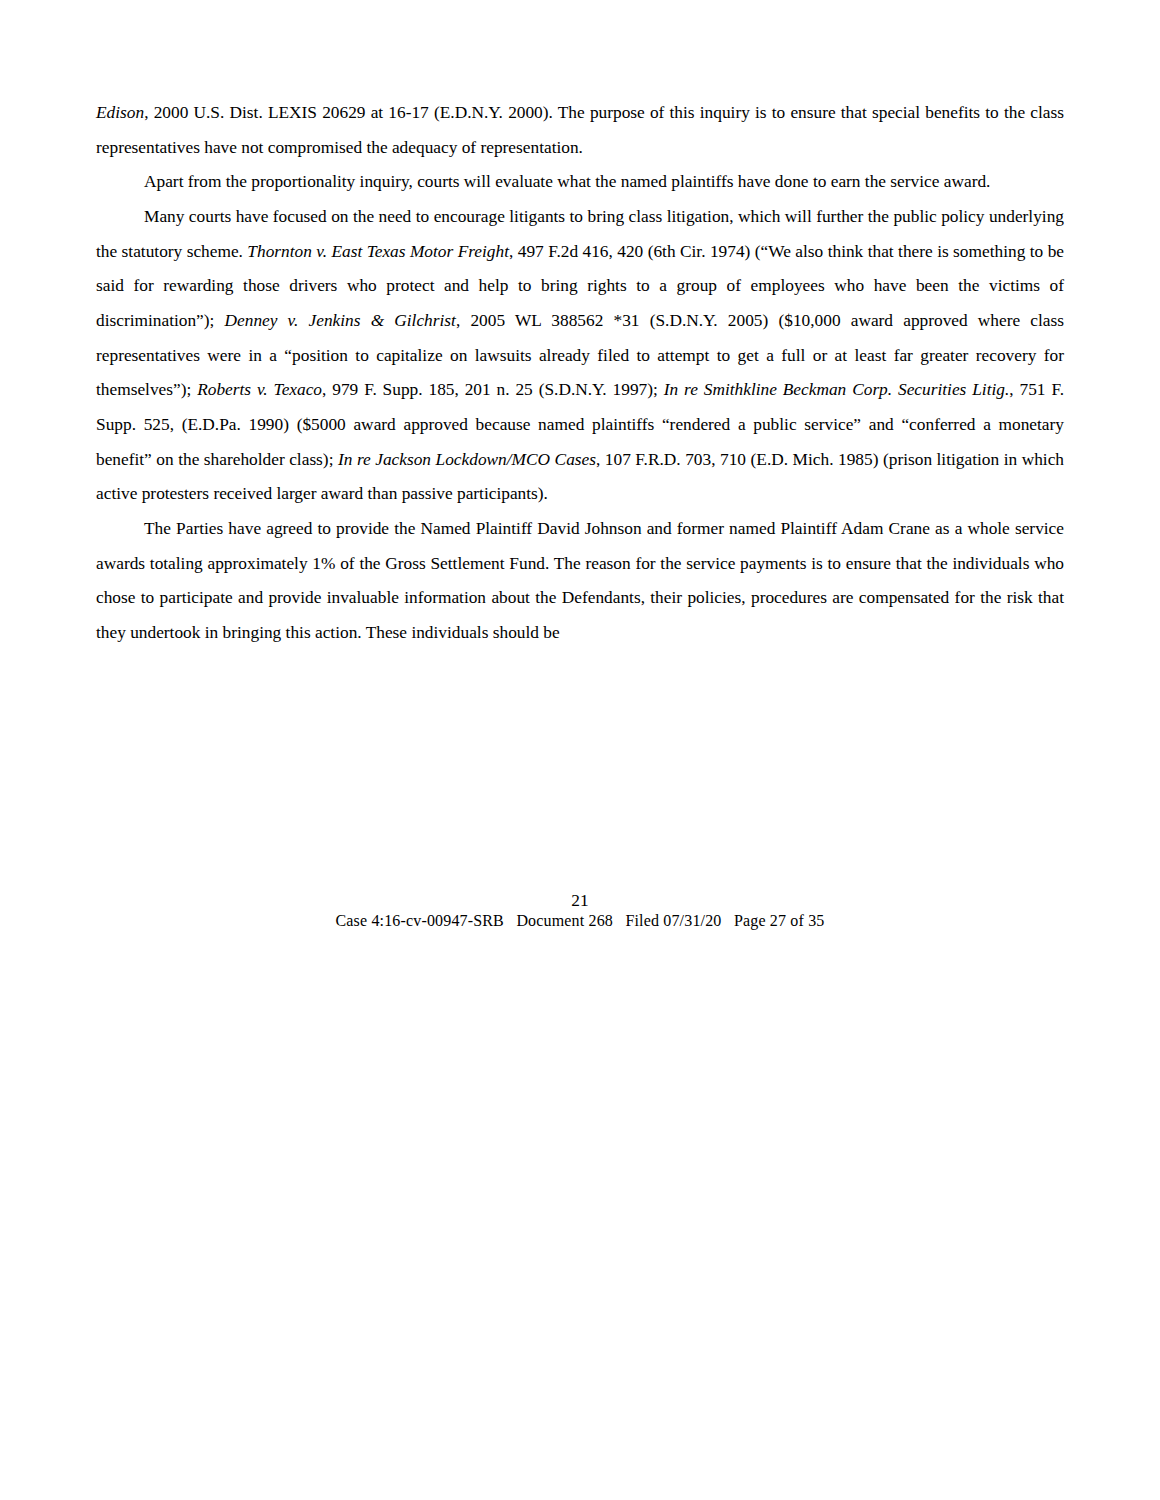Edison, 2000 U.S. Dist. LEXIS 20629 at 16-17 (E.D.N.Y. 2000). The purpose of this inquiry is to ensure that special benefits to the class representatives have not compromised the adequacy of representation.
Apart from the proportionality inquiry, courts will evaluate what the named plaintiffs have done to earn the service award.
Many courts have focused on the need to encourage litigants to bring class litigation, which will further the public policy underlying the statutory scheme. Thornton v. East Texas Motor Freight, 497 F.2d 416, 420 (6th Cir. 1974) (“We also think that there is something to be said for rewarding those drivers who protect and help to bring rights to a group of employees who have been the victims of discrimination”); Denney v. Jenkins & Gilchrist, 2005 WL 388562 *31 (S.D.N.Y. 2005) ($10,000 award approved where class representatives were in a “position to capitalize on lawsuits already filed to attempt to get a full or at least far greater recovery for themselves”); Roberts v. Texaco, 979 F. Supp. 185, 201 n. 25 (S.D.N.Y. 1997); In re Smithkline Beckman Corp. Securities Litig., 751 F. Supp. 525, (E.D.Pa. 1990) ($5000 award approved because named plaintiffs “rendered a public service” and “conferred a monetary benefit” on the shareholder class); In re Jackson Lockdown/MCO Cases, 107 F.R.D. 703, 710 (E.D. Mich. 1985) (prison litigation in which active protesters received larger award than passive participants).
The Parties have agreed to provide the Named Plaintiff David Johnson and former named Plaintiff Adam Crane as a whole service awards totaling approximately 1% of the Gross Settlement Fund. The reason for the service payments is to ensure that the individuals who chose to participate and provide invaluable information about the Defendants, their policies, procedures are compensated for the risk that they undertook in bringing this action. These individuals should be
21
Case 4:16-cv-00947-SRB Document 268 Filed 07/31/20 Page 27 of 35